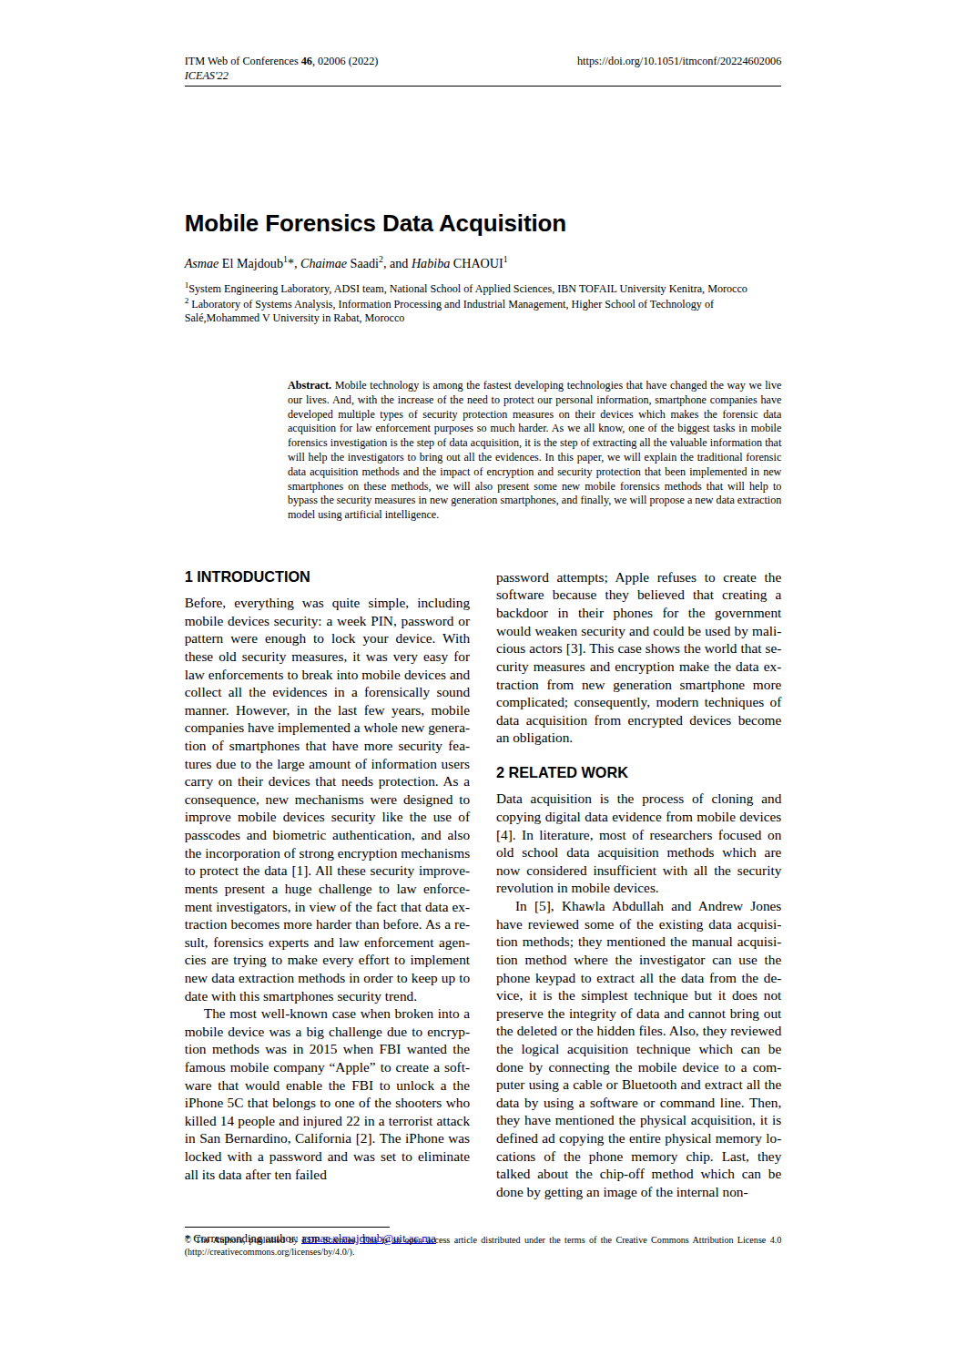ITM Web of Conferences 46, 02006 (2022)
ICEAS'22
https://doi.org/10.1051/itmconf/20224602006
Mobile Forensics Data Acquisition
Asmae El Majdoub1*, Chaimae Saadi2, and Habiba CHAOUI1
1System Engineering Laboratory, ADSI team, National School of Applied Sciences, IBN TOFAIL University Kenitra, Morocco
2 Laboratory of Systems Analysis, Information Processing and Industrial Management, Higher School of Technology of Salé,Mohammed V University in Rabat, Morocco
Abstract. Mobile technology is among the fastest developing technologies that have changed the way we live our lives. And, with the increase of the need to protect our personal information, smartphone companies have developed multiple types of security protection measures on their devices which makes the forensic data acquisition for law enforcement purposes so much harder. As we all know, one of the biggest tasks in mobile forensics investigation is the step of data acquisition, it is the step of extracting all the valuable information that will help the investigators to bring out all the evidences. In this paper, we will explain the traditional forensic data acquisition methods and the impact of encryption and security protection that been implemented in new smartphones on these methods, we will also present some new mobile forensics methods that will help to bypass the security measures in new generation smartphones, and finally, we will propose a new data extraction model using artificial intelligence.
1 INTRODUCTION
Before, everything was quite simple, including mobile devices security: a week PIN, password or pattern were enough to lock your device. With these old security measures, it was very easy for law enforcements to break into mobile devices and collect all the evidences in a forensically sound manner. However, in the last few years, mobile companies have implemented a whole new generation of smartphones that have more security features due to the large amount of information users carry on their devices that needs protection. As a consequence, new mechanisms were designed to improve mobile devices security like the use of passcodes and biometric authentication, and also the incorporation of strong encryption mechanisms to protect the data [1]. All these security improvements present a huge challenge to law enforcement investigators, in view of the fact that data extraction becomes more harder than before. As a result, forensics experts and law enforcement agencies are trying to make every effort to implement new data extraction methods in order to keep up to date with this smartphones security trend.
The most well-known case when broken into a mobile device was a big challenge due to encryption methods was in 2015 when FBI wanted the famous mobile company “Apple” to create a software that would enable the FBI to unlock a the iPhone 5C that belongs to one of the shooters who killed 14 people and injured 22 in a terrorist attack in San Bernardino, California [2]. The iPhone was locked with a password and was set to eliminate all its data after ten failed
password attempts; Apple refuses to create the software because they believed that creating a backdoor in their phones for the government would weaken security and could be used by malicious actors [3]. This case shows the world that security measures and encryption make the data extraction from new generation smartphone more complicated; consequently, modern techniques of data acquisition from encrypted devices become an obligation.
2 RELATED WORK
Data acquisition is the process of cloning and copying digital data evidence from mobile devices [4]. In literature, most of researchers focused on old school data acquisition methods which are now considered insufficient with all the security revolution in mobile devices.
In [5], Khawla Abdullah and Andrew Jones have reviewed some of the existing data acquisition methods; they mentioned the manual acquisition method where the investigator can use the phone keypad to extract all the data from the device, it is the simplest technique but it does not preserve the integrity of data and cannot bring out the deleted or the hidden files. Also, they reviewed the logical acquisition technique which can be done by connecting the mobile device to a computer using a cable or Bluetooth and extract all the data by using a software or command line. Then, they have mentioned the physical acquisition, it is defined ad copying the entire physical memory locations of the phone memory chip. Last, they talked about the chip-off method which can be done by getting an image of the internal non-
* Corresponding author: asmae.elmajdoub@uit.ac.ma
© The Authors, published by EDP Sciences. This is an open access article distributed under the terms of the Creative Commons Attribution License 4.0 (http://creativecommons.org/licenses/by/4.0/).